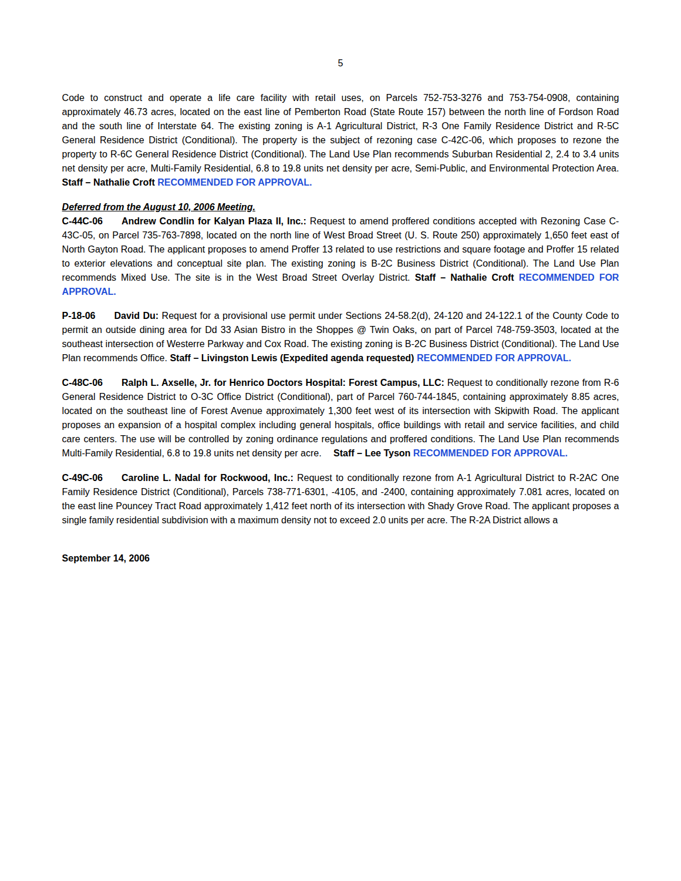5
Code to construct and operate a life care facility with retail uses, on Parcels 752-753-3276 and 753-754-0908, containing approximately 46.73 acres, located on the east line of Pemberton Road (State Route 157) between the north line of Fordson Road and the south line of Interstate 64. The existing zoning is A-1 Agricultural District, R-3 One Family Residence District and R-5C General Residence District (Conditional). The property is the subject of rezoning case C-42C-06, which proposes to rezone the property to R-6C General Residence District (Conditional). The Land Use Plan recommends Suburban Residential 2, 2.4 to 3.4 units net density per acre, Multi-Family Residential, 6.8 to 19.8 units net density per acre, Semi-Public, and Environmental Protection Area. Staff – Nathalie Croft RECOMMENDED FOR APPROVAL.
Deferred from the August 10, 2006 Meeting.
C-44C-06  Andrew Condlin for Kalyan Plaza II, Inc.: Request to amend proffered conditions accepted with Rezoning Case C-43C-05, on Parcel 735-763-7898, located on the north line of West Broad Street (U. S. Route 250) approximately 1,650 feet east of North Gayton Road. The applicant proposes to amend Proffer 13 related to use restrictions and square footage and Proffer 15 related to exterior elevations and conceptual site plan. The existing zoning is B-2C Business District (Conditional). The Land Use Plan recommends Mixed Use. The site is in the West Broad Street Overlay District. Staff – Nathalie Croft RECOMMENDED FOR APPROVAL.
P-18-06  David Du: Request for a provisional use permit under Sections 24-58.2(d), 24-120 and 24-122.1 of the County Code to permit an outside dining area for Dd 33 Asian Bistro in the Shoppes @ Twin Oaks, on part of Parcel 748-759-3503, located at the southeast intersection of Westerre Parkway and Cox Road. The existing zoning is B-2C Business District (Conditional). The Land Use Plan recommends Office. Staff – Livingston Lewis (Expedited agenda requested) RECOMMENDED FOR APPROVAL.
C-48C-06  Ralph L. Axselle, Jr. for Henrico Doctors Hospital: Forest Campus, LLC: Request to conditionally rezone from R-6 General Residence District to O-3C Office District (Conditional), part of Parcel 760-744-1845, containing approximately 8.85 acres, located on the southeast line of Forest Avenue approximately 1,300 feet west of its intersection with Skipwith Road. The applicant proposes an expansion of a hospital complex including general hospitals, office buildings with retail and service facilities, and child care centers. The use will be controlled by zoning ordinance regulations and proffered conditions. The Land Use Plan recommends Multi-Family Residential, 6.8 to 19.8 units net density per acre.  Staff – Lee Tyson RECOMMENDED FOR APPROVAL.
C-49C-06  Caroline L. Nadal for Rockwood, Inc.: Request to conditionally rezone from A-1 Agricultural District to R-2AC One Family Residence District (Conditional), Parcels 738-771-6301, -4105, and -2400, containing approximately 7.081 acres, located on the east line Pouncey Tract Road approximately 1,412 feet north of its intersection with Shady Grove Road. The applicant proposes a single family residential subdivision with a maximum density not to exceed 2.0 units per acre. The R-2A District allows a
September 14, 2006